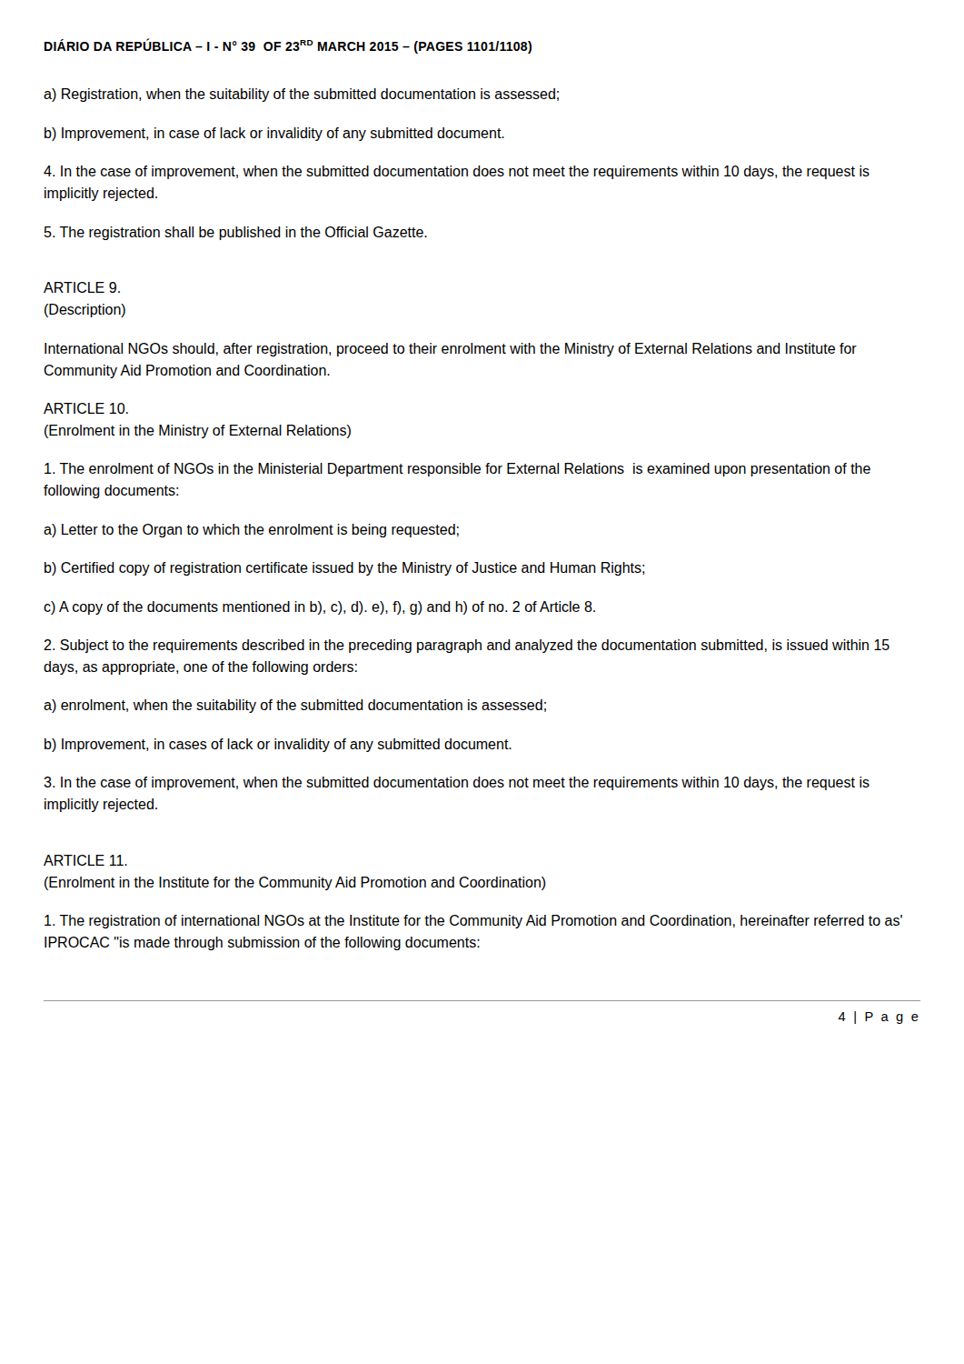DIÁRIO DA REPÚBLICA – I - N° 39 OF 23RD MARCH 2015 – (PAGES 1101/1108)
a) Registration, when the suitability of the submitted documentation is assessed;
b) Improvement, in case of lack or invalidity of any submitted document.
4. In the case of improvement, when the submitted documentation does not meet the requirements within 10 days, the request is implicitly rejected.
5. The registration shall be published in the Official Gazette.
ARTICLE 9.
(Description)
International NGOs should, after registration, proceed to their enrolment with the Ministry of External Relations and Institute for Community Aid Promotion and Coordination.
ARTICLE 10.
(Enrolment in the Ministry of External Relations)
1. The enrolment of NGOs in the Ministerial Department responsible for External Relations is examined upon presentation of the following documents:
a) Letter to the Organ to which the enrolment is being requested;
b) Certified copy of registration certificate issued by the Ministry of Justice and Human Rights;
c) A copy of the documents mentioned in b), c), d). e), f), g) and h) of no. 2 of Article 8.
2. Subject to the requirements described in the preceding paragraph and analyzed the documentation submitted, is issued within 15 days, as appropriate, one of the following orders:
a) enrolment, when the suitability of the submitted documentation is assessed;
b) Improvement, in cases of lack or invalidity of any submitted document.
3. In the case of improvement, when the submitted documentation does not meet the requirements within 10 days, the request is implicitly rejected.
ARTICLE 11.
(Enrolment in the Institute for the Community Aid Promotion and Coordination)
1. The registration of international NGOs at the Institute for the Community Aid Promotion and Coordination, hereinafter referred to as' IPROCAC "is made through submission of the following documents:
4 | P a g e